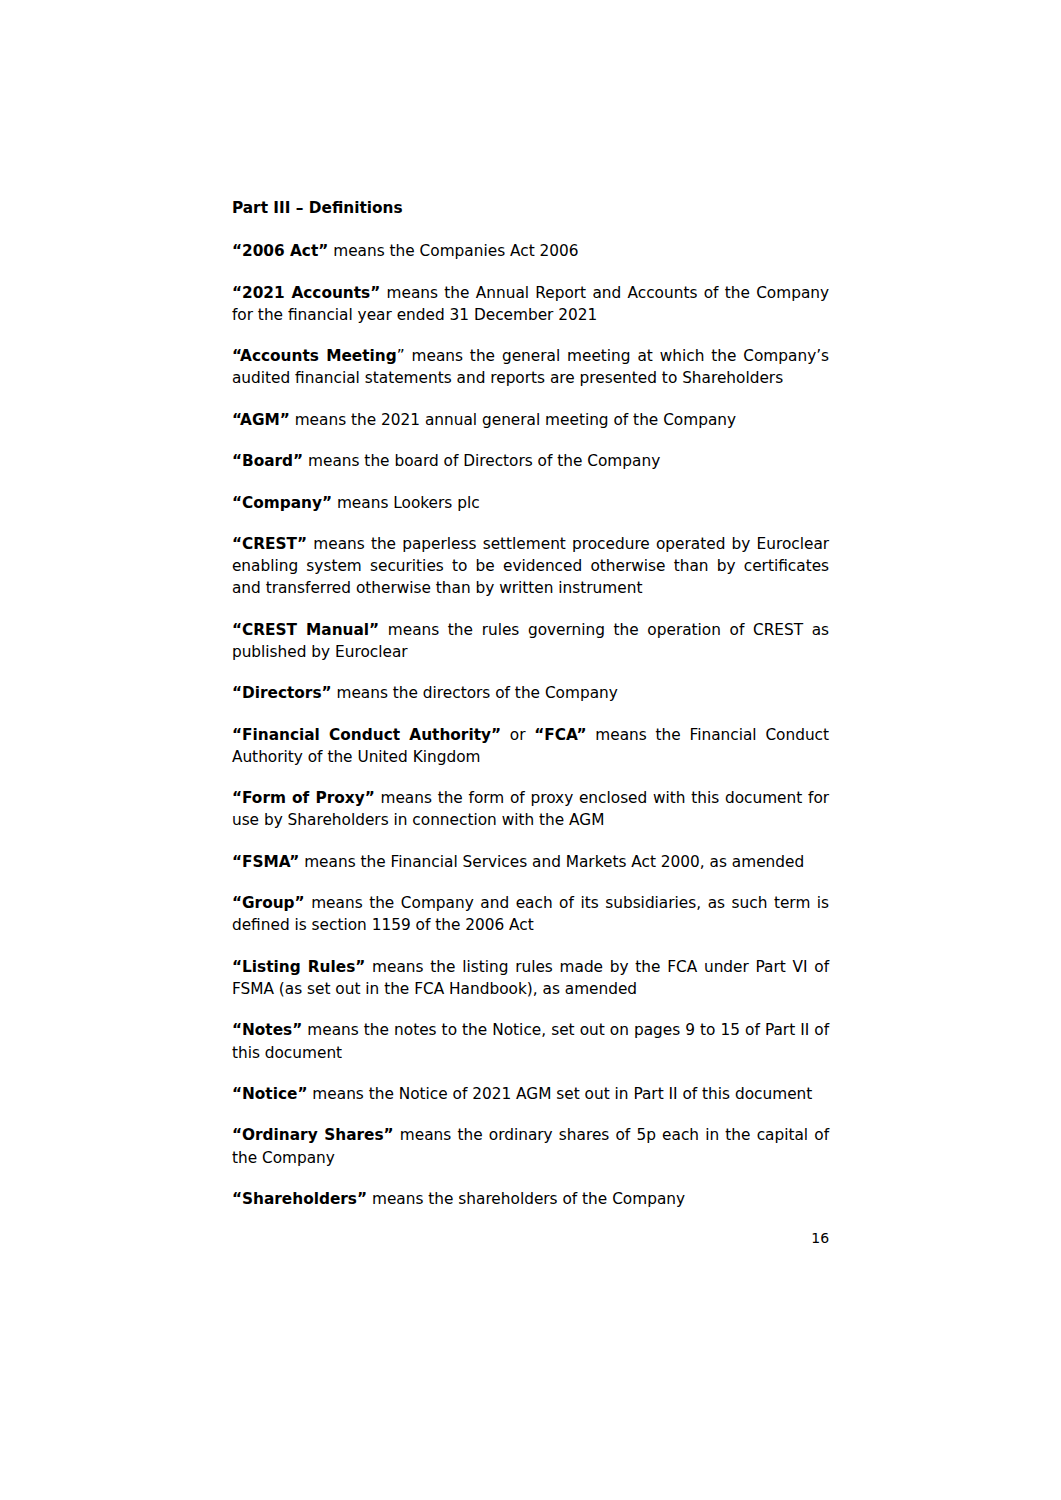Part III – Definitions
“2006 Act” means the Companies Act 2006
“2021 Accounts” means the Annual Report and Accounts of the Company for the financial year ended 31 December 2021
“Accounts Meeting” means the general meeting at which the Company’s audited financial statements and reports are presented to Shareholders
“AGM” means the 2021 annual general meeting of the Company
“Board” means the board of Directors of the Company
“Company” means Lookers plc
“CREST” means the paperless settlement procedure operated by Euroclear enabling system securities to be evidenced otherwise than by certificates and transferred otherwise than by written instrument
“CREST Manual” means the rules governing the operation of CREST as published by Euroclear
“Directors” means the directors of the Company
“Financial Conduct Authority” or “FCA” means the Financial Conduct Authority of the United Kingdom
“Form of Proxy” means the form of proxy enclosed with this document for use by Shareholders in connection with the AGM
“FSMA” means the Financial Services and Markets Act 2000, as amended
“Group” means the Company and each of its subsidiaries, as such term is defined is section 1159 of the 2006 Act
“Listing Rules” means the listing rules made by the FCA under Part VI of FSMA (as set out in the FCA Handbook), as amended
“Notes” means the notes to the Notice, set out on pages 9 to 15 of Part II of this document
“Notice” means the Notice of 2021 AGM set out in Part II of this document
“Ordinary Shares” means the ordinary shares of 5p each in the capital of the Company
“Shareholders” means the shareholders of the Company
16